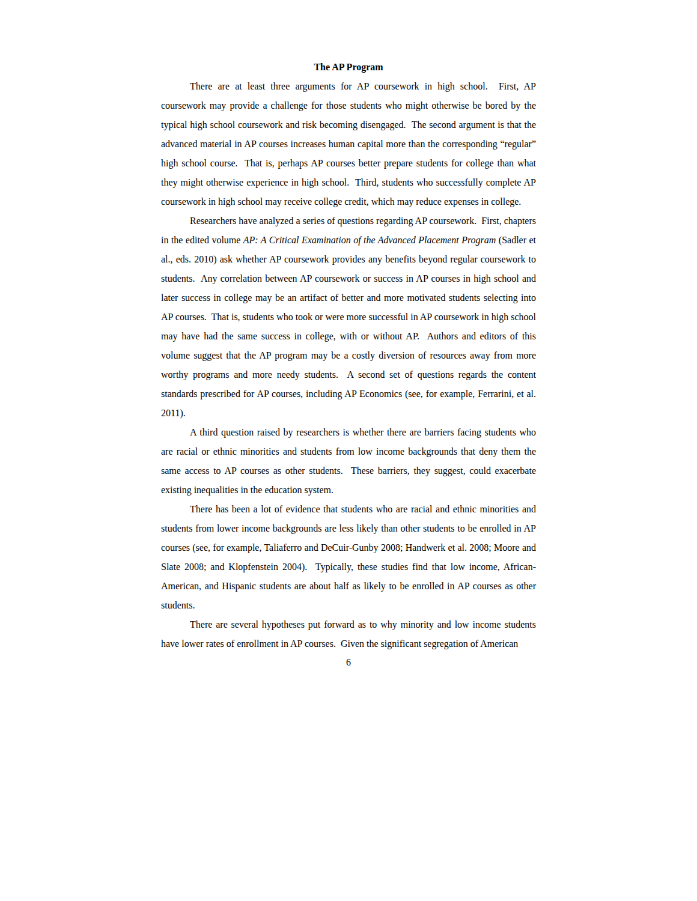The AP Program
There are at least three arguments for AP coursework in high school. First, AP coursework may provide a challenge for those students who might otherwise be bored by the typical high school coursework and risk becoming disengaged. The second argument is that the advanced material in AP courses increases human capital more than the corresponding “regular” high school course. That is, perhaps AP courses better prepare students for college than what they might otherwise experience in high school. Third, students who successfully complete AP coursework in high school may receive college credit, which may reduce expenses in college.
Researchers have analyzed a series of questions regarding AP coursework. First, chapters in the edited volume AP: A Critical Examination of the Advanced Placement Program (Sadler et al., eds. 2010) ask whether AP coursework provides any benefits beyond regular coursework to students. Any correlation between AP coursework or success in AP courses in high school and later success in college may be an artifact of better and more motivated students selecting into AP courses. That is, students who took or were more successful in AP coursework in high school may have had the same success in college, with or without AP. Authors and editors of this volume suggest that the AP program may be a costly diversion of resources away from more worthy programs and more needy students. A second set of questions regards the content standards prescribed for AP courses, including AP Economics (see, for example, Ferrarini, et al. 2011).
A third question raised by researchers is whether there are barriers facing students who are racial or ethnic minorities and students from low income backgrounds that deny them the same access to AP courses as other students. These barriers, they suggest, could exacerbate existing inequalities in the education system.
There has been a lot of evidence that students who are racial and ethnic minorities and students from lower income backgrounds are less likely than other students to be enrolled in AP courses (see, for example, Taliaferro and DeCuir-Gunby 2008; Handwerk et al. 2008; Moore and Slate 2008; and Klopfenstein 2004). Typically, these studies find that low income, African-American, and Hispanic students are about half as likely to be enrolled in AP courses as other students.
There are several hypotheses put forward as to why minority and low income students have lower rates of enrollment in AP courses. Given the significant segregation of American
6